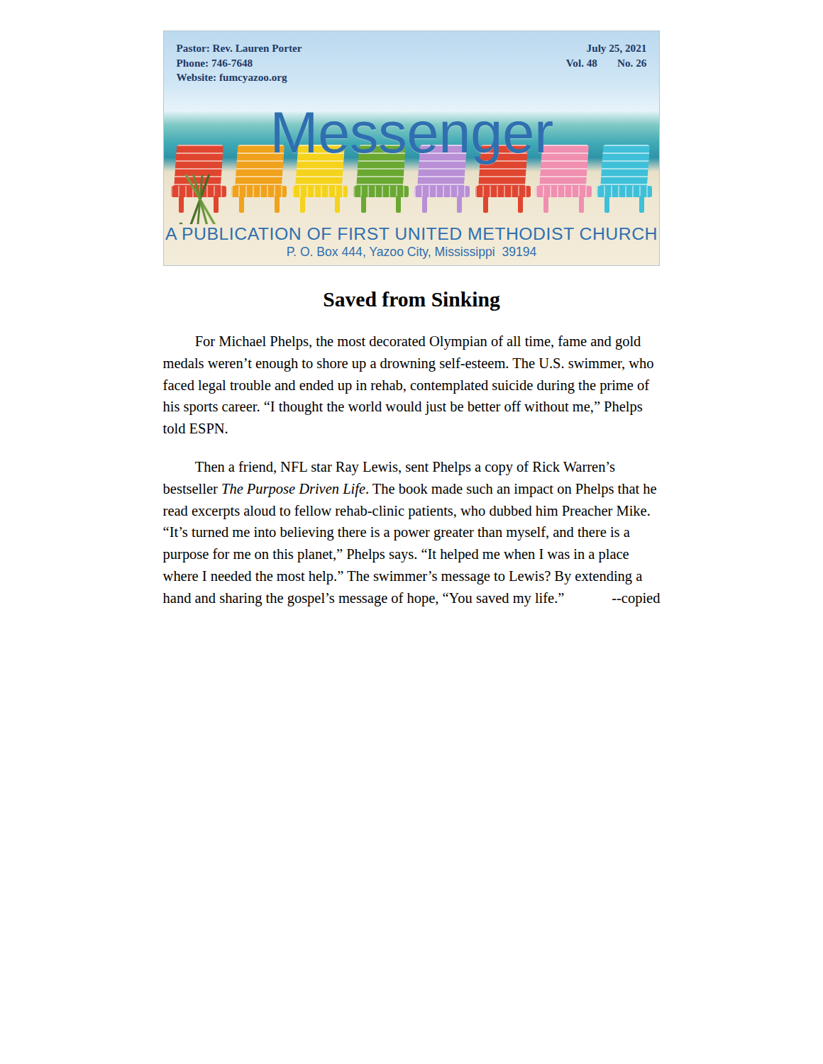Pastor: Rev. Lauren Porter
Phone: 746-7648
Website: fumcyazoo.org
July 25, 2021
Vol. 48 No. 26
Messenger
A PUBLICATION OF FIRST UNITED METHODIST CHURCH
P. O. Box 444, Yazoo City, Mississippi 39194
Saved from Sinking
For Michael Phelps, the most decorated Olympian of all time, fame and gold medals weren’t enough to shore up a drowning self-esteem. The U.S. swimmer, who faced legal trouble and ended up in rehab, contemplated suicide during the prime of his sports career. “I thought the world would just be better off without me,” Phelps told ESPN.
Then a friend, NFL star Ray Lewis, sent Phelps a copy of Rick Warren’s bestseller The Purpose Driven Life. The book made such an impact on Phelps that he read excerpts aloud to fellow rehab-clinic patients, who dubbed him Preacher Mike. “It’s turned me into believing there is a power greater than myself, and there is a purpose for me on this planet,” Phelps says. “It helped me when I was in a place where I needed the most help.” The swimmer’s message to Lewis? By extending a hand and sharing the gospel’s message of hope, “You saved my life.” --copied